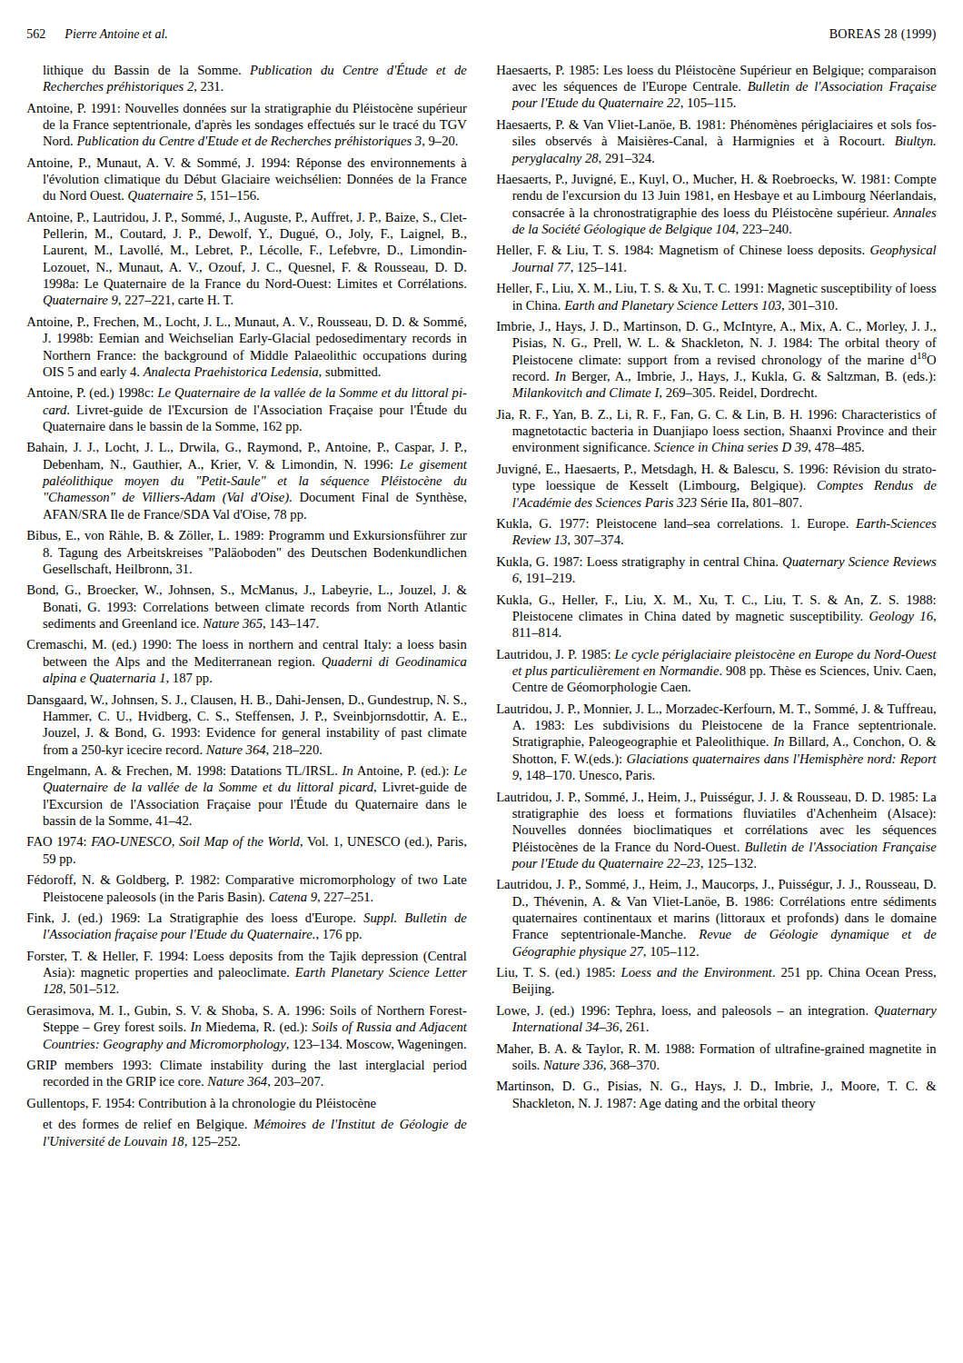562 Pierre Antoine et al.
BOREAS 28 (1999)
lithique du Bassin de la Somme. Publication du Centre d'Étude et de Recherches préhistoriques 2, 231.
Antoine, P. 1991: Nouvelles données sur la stratigraphie du Pléistocène supérieur de la France septentrionale, d'après les sondages effectués sur le tracé du TGV Nord. Publication du Centre d'Etude et de Recherches préhistoriques 3, 9–20.
Antoine, P., Munaut, A. V. & Sommé, J. 1994: Réponse des environnements à l'évolution climatique du Début Glaciaire weichsélien: Données de la France du Nord Ouest. Quaternaire 5, 151–156.
Antoine, P., Lautridou, J. P., Sommé, J., Auguste, P., Auffret, J. P., Baize, S., Clet-Pellerin, M., Coutard, J. P., Dewolf, Y., Dugué, O., Joly, F., Laignel, B., Laurent, M., Lavollé, M., Lebret, P., Lécolle, F., Lefebvre, D., Limondin-Lozouet, N., Munaut, A. V., Ozouf, J. C., Quesnel, F. & Rousseau, D. D. 1998a: Le Quaternaire de la France du Nord-Ouest: Limites et Corrélations. Quaternaire 9, 227–221, carte H. T.
Antoine, P., Frechen, M., Locht, J. L., Munaut, A. V., Rousseau, D. D. & Sommé, J. 1998b: Eemian and Weichselian Early-Glacial pedosedimentary records in Northern France: the background of Middle Palaeolithic occupations during OIS 5 and early 4. Analecta Praehistorica Ledensia, submitted.
Antoine, P. (ed.) 1998c: Le Quaternaire de la vallée de la Somme et du littoral picard. Livret-guide de l'Excursion de l'Association Fraçaise pour l'Étude du Quaternaire dans le bassin de la Somme, 162 pp.
Bahain, J. J., Locht, J. L., Drwila, G., Raymond, P., Antoine, P., Caspar, J. P., Debenham, N., Gauthier, A., Krier, V. & Limondin, N. 1996: Le gisement paléolithique moyen du "Petit-Saule" et la séquence Pléistocène du "Chamesson" de Villiers-Adam (Val d'Oise). Document Final de Synthèse, AFAN/SRA Ile de France/SDA Val d'Oise, 78 pp.
Bibus, E., von Rähle, B. & Zöller, L. 1989: Programm und Exkursionsführer zur 8. Tagung des Arbeitskreises "Paläoboden" des Deutschen Bodenkundlichen Gesellschaft, Heilbronn, 31.
Bond, G., Broecker, W., Johnsen, S., McManus, J., Labeyrie, L., Jouzel, J. & Bonati, G. 1993: Correlations between climate records from North Atlantic sediments and Greenland ice. Nature 365, 143–147.
Cremaschi, M. (ed.) 1990: The loess in northern and central Italy: a loess basin between the Alps and the Mediterranean region. Quaderni di Geodinamica alpina e Quaternaria 1, 187 pp.
Dansgaard, W., Johnsen, S. J., Clausen, H. B., Dahi-Jensen, D., Gundestrup, N. S., Hammer, C. U., Hvidberg, C. S., Steffensen, J. P., Sveinbjornsdottir, A. E., Jouzel, J. & Bond, G. 1993: Evidence for general instability of past climate from a 250-kyr icecire record. Nature 364, 218–220.
Engelmann, A. & Frechen, M. 1998: Datations TL/IRSL. In Antoine, P. (ed.): Le Quaternaire de la vallée de la Somme et du littoral picard, Livret-guide de l'Excursion de l'Association Fraçaise pour l'Étude du Quaternaire dans le bassin de la Somme, 41–42.
FAO 1974: FAO-UNESCO, Soil Map of the World, Vol. 1, UNESCO (ed.), Paris, 59 pp.
Fédoroff, N. & Goldberg, P. 1982: Comparative micromorphology of two Late Pleistocene paleosols (in the Paris Basin). Catena 9, 227–251.
Fink, J. (ed.) 1969: La Stratigraphie des loess d'Europe. Suppl. Bulletin de l'Association fraçaise pour l'Etude du Quaternaire., 176 pp.
Forster, T. & Heller, F. 1994: Loess deposits from the Tajik depression (Central Asia): magnetic properties and paleoclimate. Earth Planetary Science Letter 128, 501–512.
Gerasimova, M. I., Gubin, S. V. & Shoba, S. A. 1996: Soils of Northern Forest-Steppe – Grey forest soils. In Miedema, R. (ed.): Soils of Russia and Adjacent Countries: Geography and Micromorphology, 123–134. Moscow, Wageningen.
GRIP members 1993: Climate instability during the last interglacial period recorded in the GRIP ice core. Nature 364, 203–207.
Gullentops, F. 1954: Contribution à la chronologie du Pléistocène
et des formes de relief en Belgique. Mémoires de l'Institut de Géologie de l'Université de Louvain 18, 125–252.
Haesaerts, P. 1985: Les loess du Pléistocène Supérieur en Belgique; comparaison avec les séquences de l'Europe Centrale. Bulletin de l'Association Fraçaise pour l'Etude du Quaternaire 22, 105–115.
Haesaerts, P. & Van Vliet-Lanöe, B. 1981: Phénomènes périglaciaires et sols fossiles observés à Maisières-Canal, à Harmignies et à Rocourt. Biultyn. peryglacalny 28, 291–324.
Haesaerts, P., Juvigné, E., Kuyl, O., Mucher, H. & Roebroecks, W. 1981: Compte rendu de l'excursion du 13 Juin 1981, en Hesbaye et au Limbourg Néerlandais, consacrée à la chronostratigraphie des loess du Pléistocène supérieur. Annales de la Société Géologique de Belgique 104, 223–240.
Heller, F. & Liu, T. S. 1984: Magnetism of Chinese loess deposits. Geophysical Journal 77, 125–141.
Heller, F., Liu, X. M., Liu, T. S. & Xu, T. C. 1991: Magnetic susceptibility of loess in China. Earth and Planetary Science Letters 103, 301–310.
Imbrie, J., Hays, J. D., Martinson, D. G., McIntyre, A., Mix, A. C., Morley, J. J., Pisias, N. G., Prell, W. L. & Shackleton, N. J. 1984: The orbital theory of Pleistocene climate: support from a revised chronology of the marine d18O record. In Berger, A., Imbrie, J., Hays, J., Kukla, G. & Saltzman, B. (eds.): Milankovitch and Climate I, 269–305. Reidel, Dordrecht.
Jia, R. F., Yan, B. Z., Li, R. F., Fan, G. C. & Lin, B. H. 1996: Characteristics of magnetotactic bacteria in Duanjiapo loess section, Shaanxi Province and their environment significance. Science in China series D 39, 478–485.
Juvigné, E., Haesaerts, P., Metsdagh, H. & Balescu, S. 1996: Révision du stratotype loessique de Kesselt (Limbourg, Belgique). Comptes Rendus de l'Académie des Sciences Paris 323 Série IIa, 801–807.
Kukla, G. 1977: Pleistocene land–sea correlations. 1. Europe. Earth-Sciences Review 13, 307–374.
Kukla, G. 1987: Loess stratigraphy in central China. Quaternary Science Reviews 6, 191–219.
Kukla, G., Heller, F., Liu, X. M., Xu, T. C., Liu, T. S. & An, Z. S. 1988: Pleistocene climates in China dated by magnetic susceptibility. Geology 16, 811–814.
Lautridou, J. P. 1985: Le cycle périglaciaire pleistocène en Europe du Nord-Ouest et plus particulièrement en Normandie. 908 pp. Thèse es Sciences, Univ. Caen, Centre de Géomorphologie Caen.
Lautridou, J. P., Monnier, J. L., Morzadec-Kerfourn, M. T., Sommé, J. & Tuffreau, A. 1983: Les subdivisions du Pleistocene de la France septentrionale. Stratigraphie, Paleogeographie et Paleolithique. In Billard, A., Conchon, O. & Shotton, F. W.(eds.): Glaciations quaternaires dans l'Hemisphère nord: Report 9, 148–170. Unesco, Paris.
Lautridou, J. P., Sommé, J., Heim, J., Puisségur, J. J. & Rousseau, D. D. 1985: La stratigraphie des loess et formations fluviatiles d'Achenheim (Alsace): Nouvelles données bioclimatiques et corrélations avec les séquences Pléistocènes de la France du Nord-Ouest. Bulletin de l'Association Française pour l'Etude du Quaternaire 22–23, 125–132.
Lautridou, J. P., Sommé, J., Heim, J., Maucorps, J., Puisségur, J. J., Rousseau, D. D., Thévenin, A. & Van Vliet-Lanöe, B. 1986: Corrélations entre sédiments quaternaires continentaux et marins (littoraux et profonds) dans le domaine France septentrionale-Manche. Revue de Géologie dynamique et de Géographie physique 27, 105–112.
Liu, T. S. (ed.) 1985: Loess and the Environment. 251 pp. China Ocean Press, Beijing.
Lowe, J. (ed.) 1996: Tephra, loess, and paleosols – an integration. Quaternary International 34–36, 261.
Maher, B. A. & Taylor, R. M. 1988: Formation of ultrafine-grained magnetite in soils. Nature 336, 368–370.
Martinson, D. G., Pisias, N. G., Hays, J. D., Imbrie, J., Moore, T. C. & Shackleton, N. J. 1987: Age dating and the orbital theory